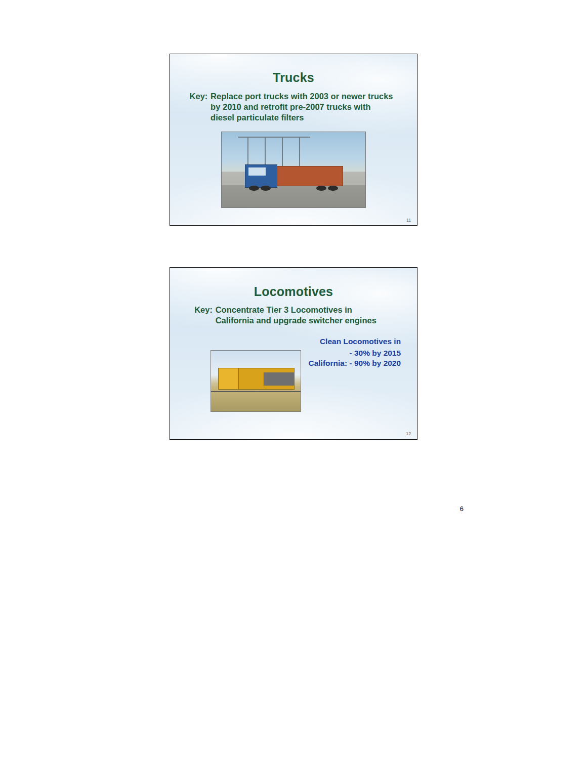Trucks
Key: Replace port trucks with 2003 or newer trucks by 2010 and retrofit pre-2007 trucks with diesel particulate filters
11
Locomotives
Key: Concentrate Tier 3 Locomotives in California and upgrade switcher engines
Clean Locomotives in California:
- 30% by 2015
- 90% by 2020
12
6